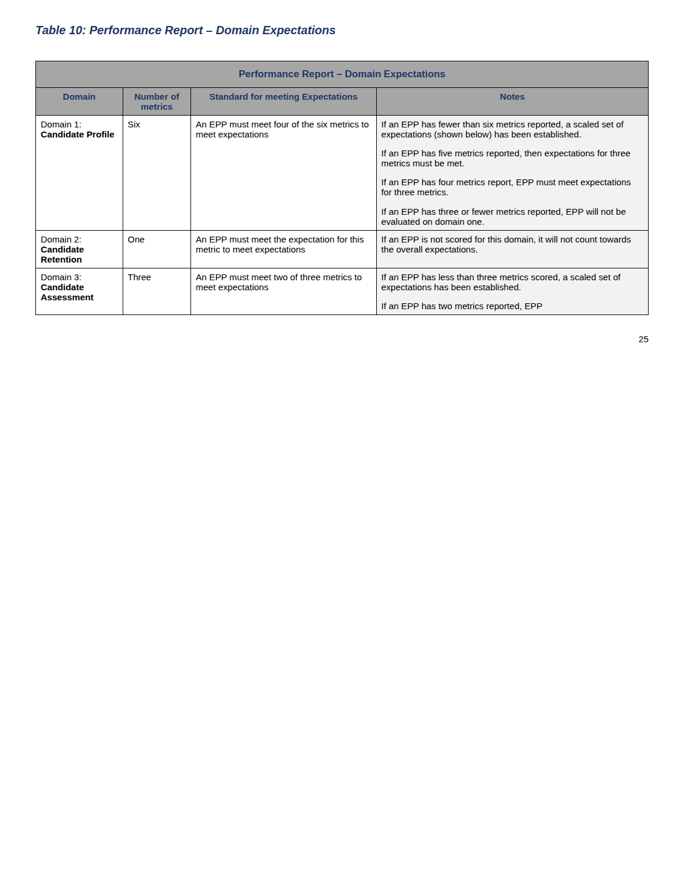Table 10: Performance Report – Domain Expectations
Performance Report – Domain Expectations
| Domain | Number of metrics | Standard for meeting Expectations | Notes |
| --- | --- | --- | --- |
| Domain 1: Candidate Profile | Six | An EPP must meet four of the six metrics to meet expectations | If an EPP has fewer than six metrics reported, a scaled set of expectations (shown below) has been established. If an EPP has five metrics reported, then expectations for three metrics must be met. If an EPP has four metrics report, EPP must meet expectations for three metrics. If an EPP has three or fewer metrics reported, EPP will not be evaluated on domain one. |
| Domain 2: Candidate Retention | One | An EPP must meet the expectation for this metric to meet expectations | If an EPP is not scored for this domain, it will not count towards the overall expectations. |
| Domain 3: Candidate Assessment | Three | An EPP must meet two of three metrics to meet expectations | If an EPP has less than three metrics scored, a scaled set of expectations has been established. If an EPP has two metrics reported, EPP |
25